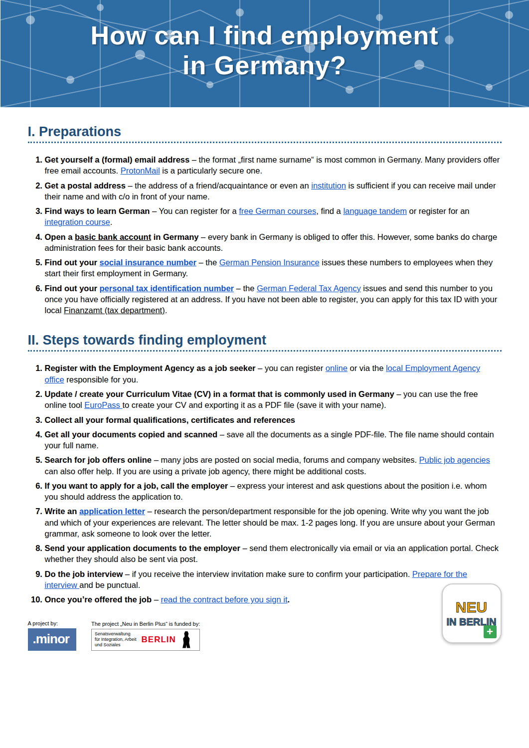How can I find employment
in Germany?
I. Preparations
Get yourself a (formal) email address – the format „first name surname“ is most common in Germany. Many providers offer free email accounts. ProtonMail is a particularly secure one.
Get a postal address – the address of a friend/acquaintance or even an institution is sufficient if you can receive mail under their name and with c/o in front of your name.
Find ways to learn German – You can register for a free German courses, find a language tandem or register for an integration course.
Open a basic bank account in Germany – every bank in Germany is obliged to offer this. However, some banks do charge administration fees for their basic bank accounts.
Find out your social insurance number – the German Pension Insurance issues these numbers to employees when they start their first employment in Germany.
Find out your personal tax identification number – the German Federal Tax Agency issues and send this number to you once you have officially registered at an address. If you have not been able to register, you can apply for this tax ID with your local Finanzamt (tax department).
II. Steps towards finding employment
Register with the Employment Agency as a job seeker – you can register online or via the local Employment Agency office responsible for you.
Update / create your Curriculum Vitae (CV) in a format that is commonly used in Germany – you can use the free online tool EuroPass to create your CV and exporting it as a PDF file (save it with your name).
Collect all your formal qualifications, certificates and references
Get all your documents copied and scanned – save all the documents as a single PDF-file. The file name should contain your full name.
Search for job offers online – many jobs are posted on social media, forums and company websites. Public job agencies can also offer help. If you are using a private job agency, there might be additional costs.
If you want to apply for a job, call the employer – express your interest and ask questions about the position i.e. whom you should address the application to.
Write an application letter – research the person/department responsible for the job opening. Write why you want the job and which of your experiences are relevant. The letter should be max. 1-2 pages long. If you are unsure about your German grammar, ask someone to look over the letter.
Send your application documents to the employer – send them electronically via email or via an application portal. Check whether they should also be sent via post.
Do the job interview – if you receive the interview invitation make sure to confirm your participation. Prepare for the interview and be punctual.
Once you’re offered the job – read the contract before you sign it.
A project by:
.minor
The project „Neu in Berlin Plus“ is funded by:
Senatsverwaltung
für Integration, Arbeit
und Soziales
BERLIN
NEU
IN BERLIN
+